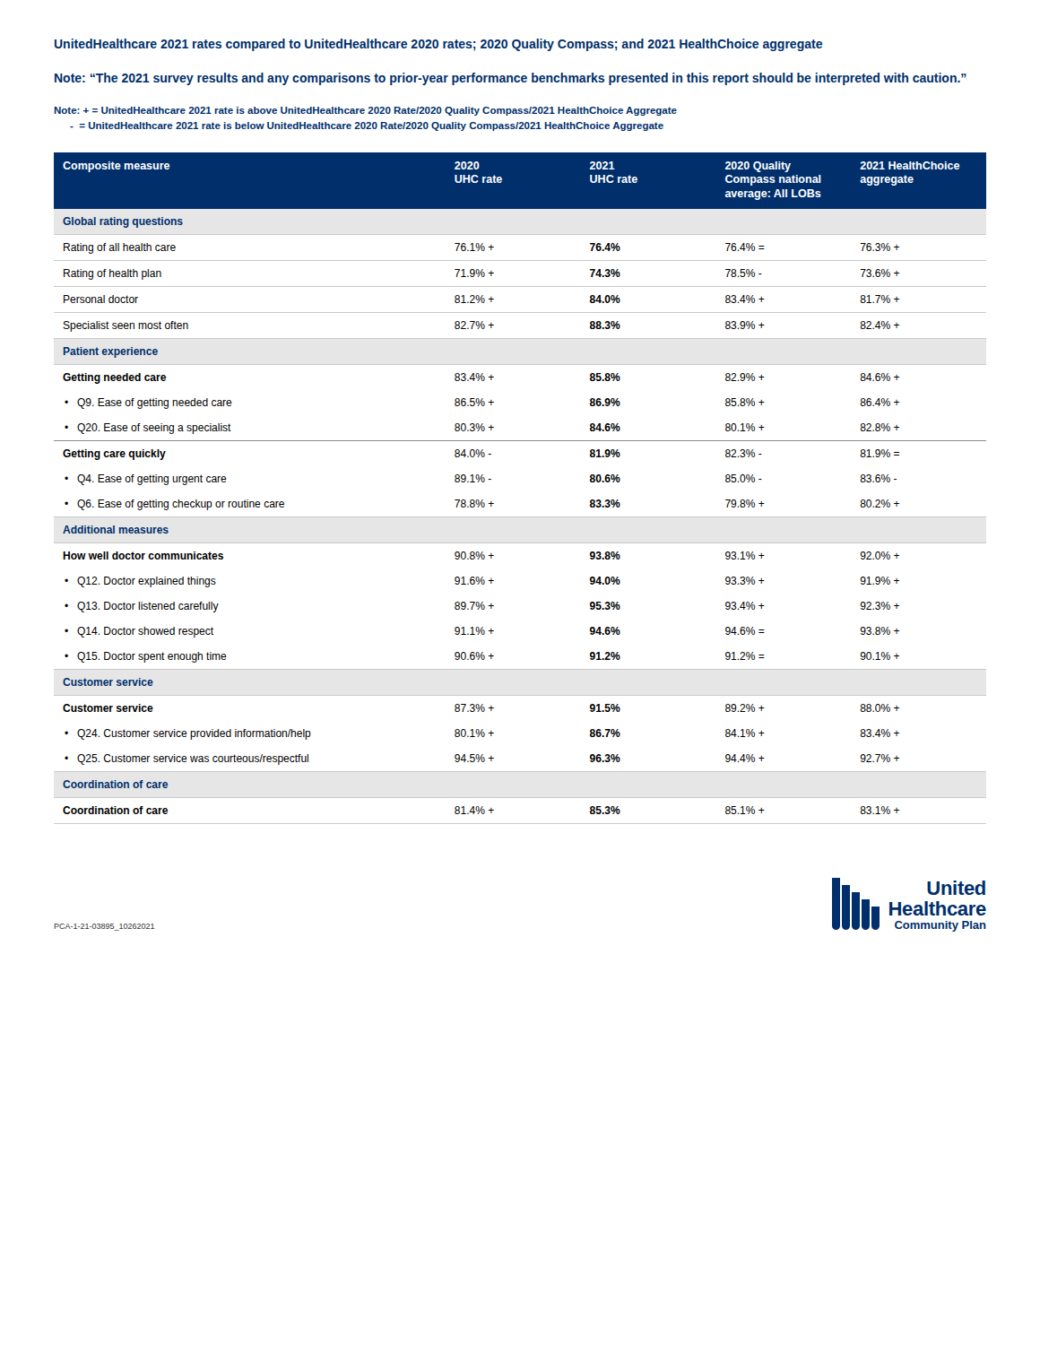UnitedHealthcare 2021 rates compared to UnitedHealthcare 2020 rates; 2020 Quality Compass; and 2021 HealthChoice aggregate
Note: “The 2021 survey results and any comparisons to prior-year performance benchmarks presented in this report should be interpreted with caution.”
Note: + = UnitedHealthcare 2021 rate is above UnitedHealthcare 2020 Rate/2020 Quality Compass/2021 HealthChoice Aggregate
- = UnitedHealthcare 2021 rate is below UnitedHealthcare 2020 Rate/2020 Quality Compass/2021 HealthChoice Aggregate
| Composite measure | 2020 UHC rate | 2021 UHC rate | 2020 Quality Compass national average: All LOBs | 2021 HealthChoice aggregate |
| --- | --- | --- | --- | --- |
| Global rating questions |
| Rating of all health care | 76.1% + | 76.4% | 76.4% = | 76.3% + |
| Rating of health plan | 71.9% + | 74.3% | 78.5% - | 73.6% + |
| Personal doctor | 81.2% + | 84.0% | 83.4% + | 81.7% + |
| Specialist seen most often | 82.7% + | 88.3% | 83.9% + | 82.4% + |
| Patient experience |
| Getting needed care | 83.4% + | 85.8% | 82.9% + | 84.6% + |
| Q9. Ease of getting needed care | 86.5% + | 86.9% | 85.8% + | 86.4% + |
| Q20. Ease of seeing a specialist | 80.3% + | 84.6% | 80.1% + | 82.8% + |
| Getting care quickly | 84.0% - | 81.9% | 82.3% - | 81.9% = |
| Q4. Ease of getting urgent care | 89.1% - | 80.6% | 85.0% - | 83.6% - |
| Q6. Ease of getting checkup or routine care | 78.8% + | 83.3% | 79.8% + | 80.2% + |
| Additional measures |
| How well doctor communicates | 90.8% + | 93.8% | 93.1% + | 92.0% + |
| Q12. Doctor explained things | 91.6% + | 94.0% | 93.3% + | 91.9% + |
| Q13. Doctor listened carefully | 89.7% + | 95.3% | 93.4% + | 92.3% + |
| Q14. Doctor showed respect | 91.1% + | 94.6% | 94.6% = | 93.8% + |
| Q15. Doctor spent enough time | 90.6% + | 91.2% | 91.2% = | 90.1% + |
| Customer service |
| Customer service | 87.3% + | 91.5% | 89.2% + | 88.0% + |
| Q24. Customer service provided information/help | 80.1% + | 86.7% | 84.1% + | 83.4% + |
| Q25. Customer service was courteous/respectful | 94.5% + | 96.3% | 94.4% + | 92.7% + |
| Coordination of care |
| Coordination of care | 81.4% + | 85.3% | 85.1% + | 83.1% + |
PCA-1-21-03895_10262021
United
Healthcare
Community Plan